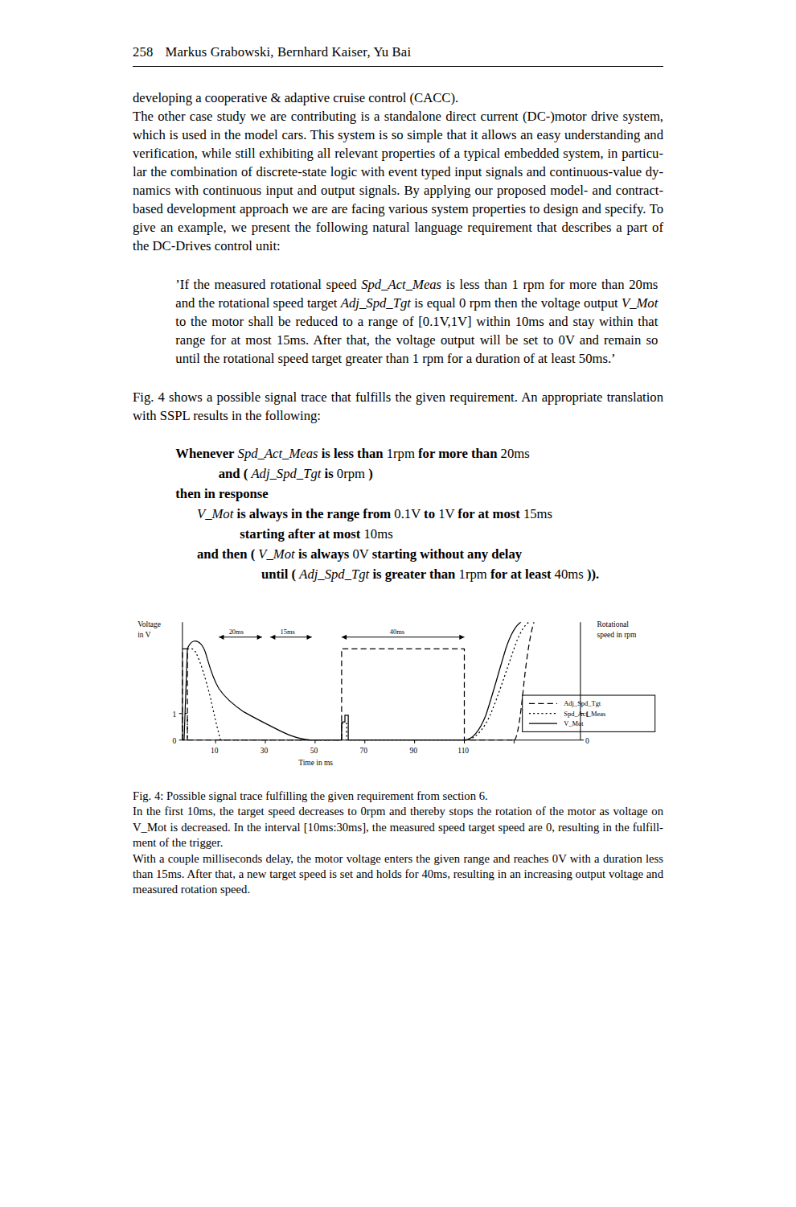258 Markus Grabowski, Bernhard Kaiser, Yu Bai
developing a cooperative & adaptive cruise control (CACC).
The other case study we are contributing is a standalone direct current (DC-)motor drive system, which is used in the model cars. This system is so simple that it allows an easy understanding and verification, while still exhibiting all relevant properties of a typical embedded system, in particular the combination of discrete-state logic with event typed input signals and continuous-value dynamics with continuous input and output signals. By applying our proposed model- and contract-based development approach we are are facing various system properties to design and specify. To give an example, we present the following natural language requirement that describes a part of the DC-Drives control unit:
’If the measured rotational speed Spd_Act_Meas is less than 1 rpm for more than 20ms and the rotational speed target Adj_Spd_Tgt is equal 0 rpm then the voltage output V_Mot to the motor shall be reduced to a range of [0.1V,1V] within 10ms and stay within that range for at most 15ms. After that, the voltage output will be set to 0V and remain so until the rotational speed target greater than 1 rpm for a duration of at least 50ms.’
Fig. 4 shows a possible signal trace that fulfills the given requirement. An appropriate translation with SSPL results in the following:
Whenever Spd_Act_Meas is less than 1rpm for more than 20ms
and ( Adj_Spd_Tgt is 0rpm )
then in response
V_Mot is always in the range from 0.1V to 1V for at most 15ms
starting after at most 10ms
and then ( V_Mot is always 0V starting without any delay
until ( Adj_Spd_Tgt is greater than 1rpm for at least 40ms )).
Voltage in V Rotational speed in rpm 1 0 1 0 10 30 50 70 90 110 Time in ms 20ms 15ms 40ms Adj_Spd_Tgt Spd_Act_Meas V_Mot
Fig. 4: Possible signal trace fulfilling the given requirement from section 6.
In the first 10ms, the target speed decreases to 0rpm and thereby stops the rotation of the motor as voltage on V_Mot is decreased. In the interval [10ms:30ms], the measured speed target speed are 0, resulting in the fulfillment of the trigger.
With a couple milliseconds delay, the motor voltage enters the given range and reaches 0V with a duration less than 15ms. After that, a new target speed is set and holds for 40ms, resulting in an increasing output voltage and measured rotation speed.